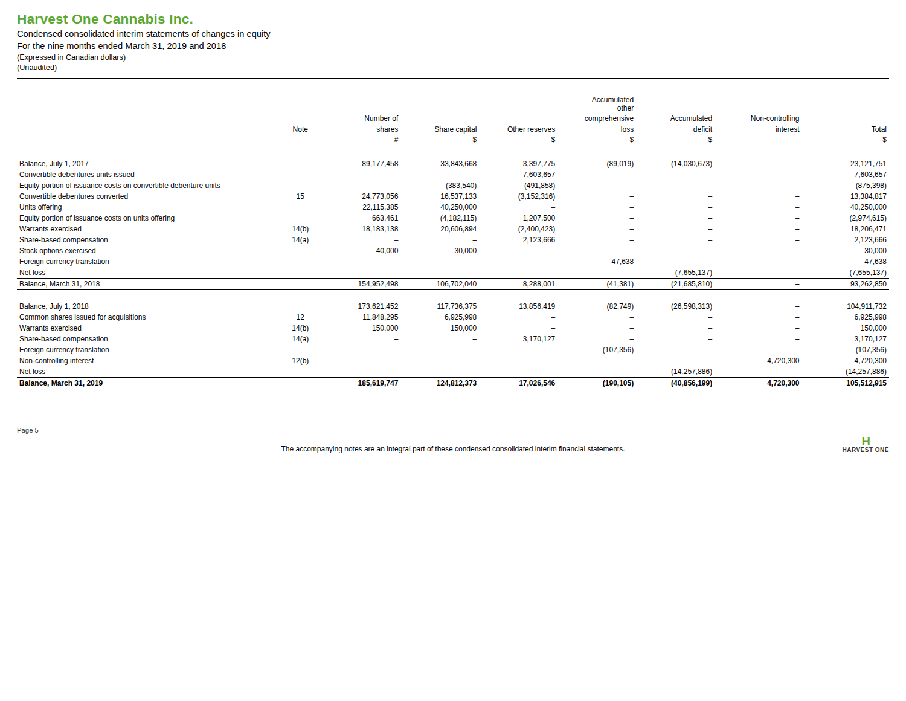Harvest One Cannabis Inc.
Condensed consolidated interim statements of changes in equity
For the nine months ended March 31, 2019 and 2018
(Expressed in Canadian dollars)
(Unaudited)
| | | | | | Accumulated other | | | |
| --- | --- | --- | --- | --- | --- | --- | --- | --- |
| | | Number of | | | comprehensive | Accumulated | Non-controlling | |
| | Note | shares | Share capital | Other reserves | loss | deficit | interest | Total |
| | | # | $ | $ | $ | $ | | $ |
| Balance, July 1, 2017 | | 89,177,458 | 33,843,668 | 3,397,775 | (89,019) | (14,030,673) | – | 23,121,751 |
| Convertible debentures units issued | | – | – | 7,603,657 | – | – | – | 7,603,657 |
| Equity portion of issuance costs on convertible debenture units | | – | (383,540) | (491,858) | – | – | – | (875,398) |
| Convertible debentures converted | 15 | 24,773,056 | 16,537,133 | (3,152,316) | – | – | – | 13,384,817 |
| Units offering | | 22,115,385 | 40,250,000 | – | – | – | – | 40,250,000 |
| Equity portion of issuance costs on units offering | | 663,461 | (4,182,115) | 1,207,500 | – | – | – | (2,974,615) |
| Warrants exercised | 14(b) | 18,183,138 | 20,606,894 | (2,400,423) | – | – | – | 18,206,471 |
| Share-based compensation | 14(a) | – | – | 2,123,666 | – | – | – | 2,123,666 |
| Stock options exercised | | 40,000 | 30,000 | – | – | – | – | 30,000 |
| Foreign currency translation | | – | – | – | 47,638 | – | – | 47,638 |
| Net loss | | – | – | – | – | (7,655,137) | – | (7,655,137) |
| Balance, March 31, 2018 | | 154,952,498 | 106,702,040 | 8,288,001 | (41,381) | (21,685,810) | – | 93,262,850 |
| Balance, July 1, 2018 | | 173,621,452 | 117,736,375 | 13,856,419 | (82,749) | (26,598,313) | – | 104,911,732 |
| Common shares issued for acquisitions | 12 | 11,848,295 | 6,925,998 | – | – | – | – | 6,925,998 |
| Warrants exercised | 14(b) | 150,000 | 150,000 | – | – | – | – | 150,000 |
| Share-based compensation | 14(a) | – | – | 3,170,127 | – | – | – | 3,170,127 |
| Foreign currency translation | | – | – | – | (107,356) | – | – | (107,356) |
| Non-controlling interest | 12(b) | – | – | – | – | – | 4,720,300 | 4,720,300 |
| Net loss | | – | – | – | – | (14,257,886) | – | (14,257,886) |
| Balance, March 31, 2019 | | 185,619,747 | 124,812,373 | 17,026,546 | (190,105) | (40,856,199) | 4,720,300 | 105,512,915 |
Page 5
H
HARVEST ONE
The accompanying notes are an integral part of these condensed consolidated interim financial statements.